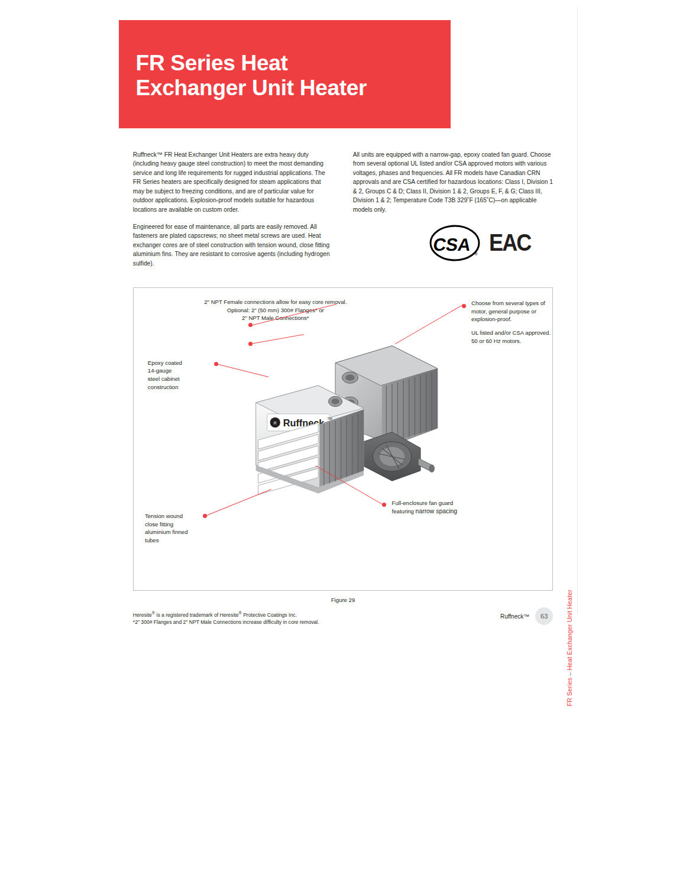FR Series Heat
Exchanger Unit Heater
Ruffneck™ FR Heat Exchanger Unit Heaters are extra heavy duty (including heavy gauge steel construction) to meet the most demanding service and long life requirements for rugged industrial applications. The FR Series heaters are specifically designed for steam applications that may be subject to freezing conditions, and are of particular value for outdoor applications. Explosion-proof models suitable for hazardous locations are available on custom order.
Engineered for ease of maintenance, all parts are easily removed. All fasteners are plated capscrews; no sheet metal screws are used. Heat exchanger cores are of steel construction with tension wound, close fitting aluminium fins. They are resistant to corrosive agents (including hydrogen sulfide).
All units are equipped with a narrow-gap, epoxy coated fan guard. Choose from several optional UL listed and/or CSA approved motors with various voltages, phases and frequencies. All FR models have Canadian CRN approvals and are CSA certified for hazardous locations: Class I, Division 1 & 2, Groups C & D; Class II, Division 1 & 2, Groups E, F, & G; Class III, Division 1 & 2; Temperature Code T3B 329˚F (165˚C)—on applicable models only.
CSA ® EAC
R Ruffneck TM
2" NPT Female connections allow for easy core removal.
Optional: 2" (50 mm) 300# Flanges* or
2" NPT Male Connections*
Choose from several types of motor, general purpose or explosion-proof.
UL listed and/or CSA approved. 50 or 60 Hz motors.
Epoxy coated
14-gauge
steel cabinet
construction
Tension wound
close fitting
aluminium finned
tubes
Full-enclosure fan guard
featuring narrow spacing
Figure 29
Heresite® is a registered trademark of Heresite® Protective Coatings Inc.
*2" 300# Flanges and 2" NPT Male Connections increase difficulty in core removal.
FR Series – Heat Exchanger Unit Heater
Ruffneck™ 63